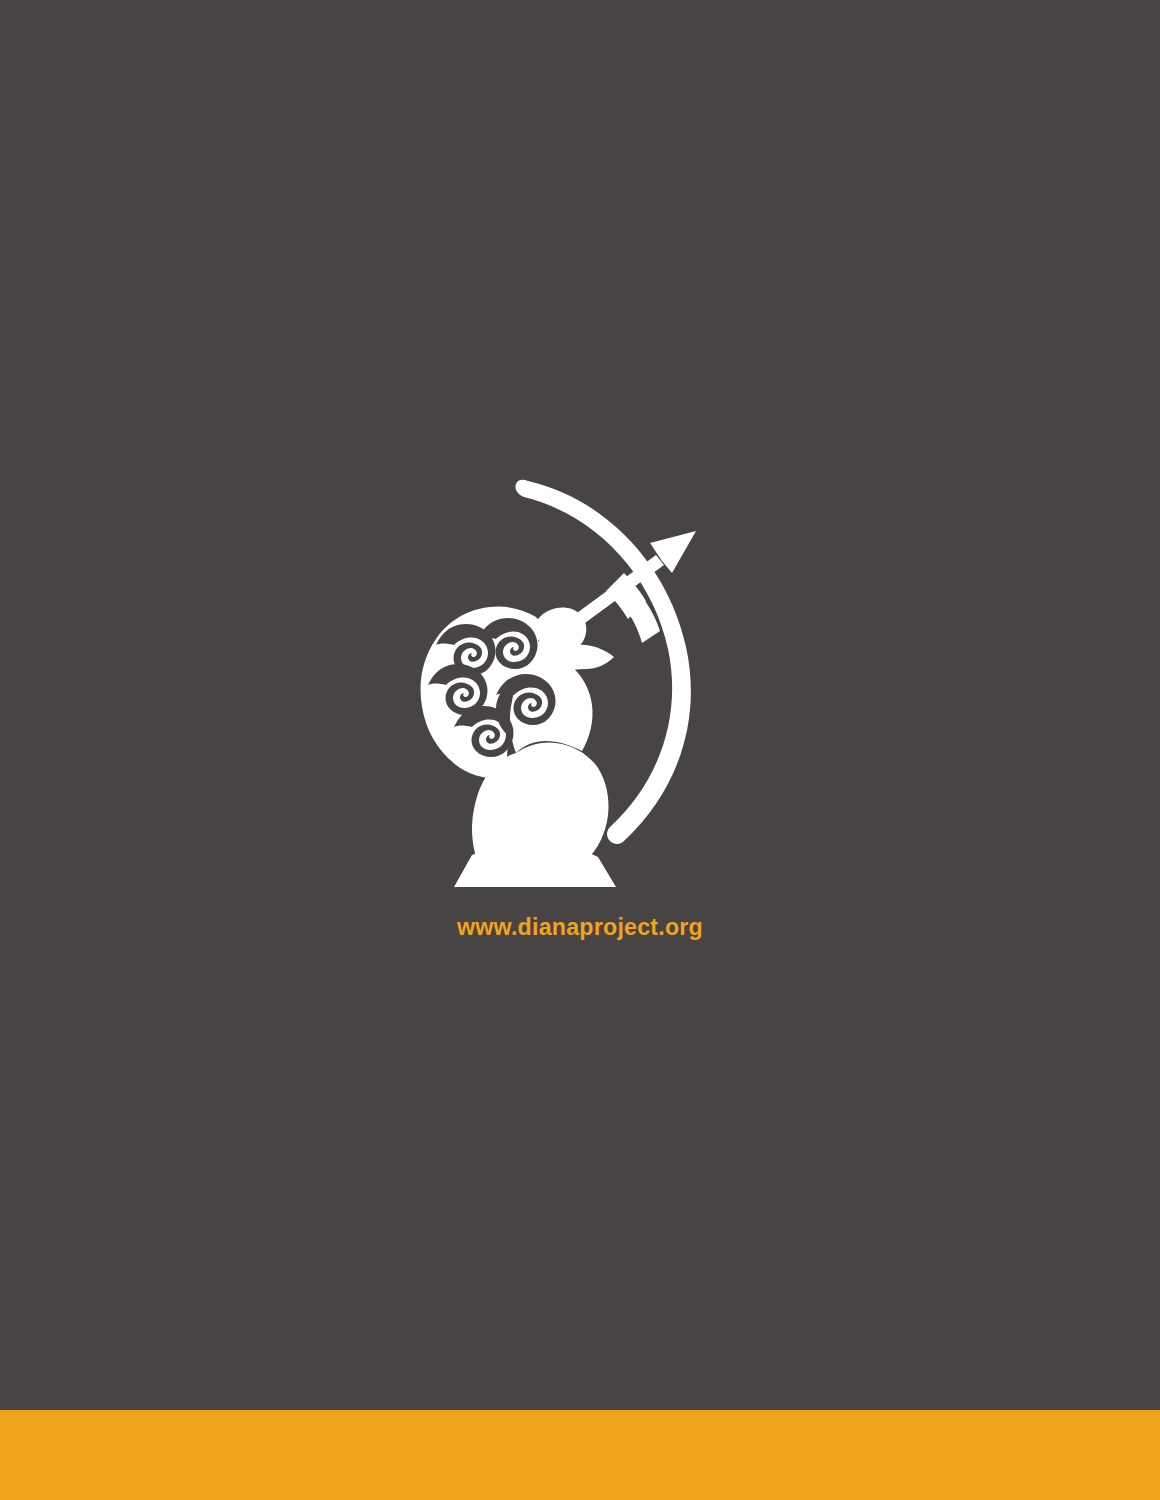Diana Project logo White silhouette of the goddess Diana drawing a bow and arrow, her long hair rendered as swirling spirals.
www.dianaproject.org